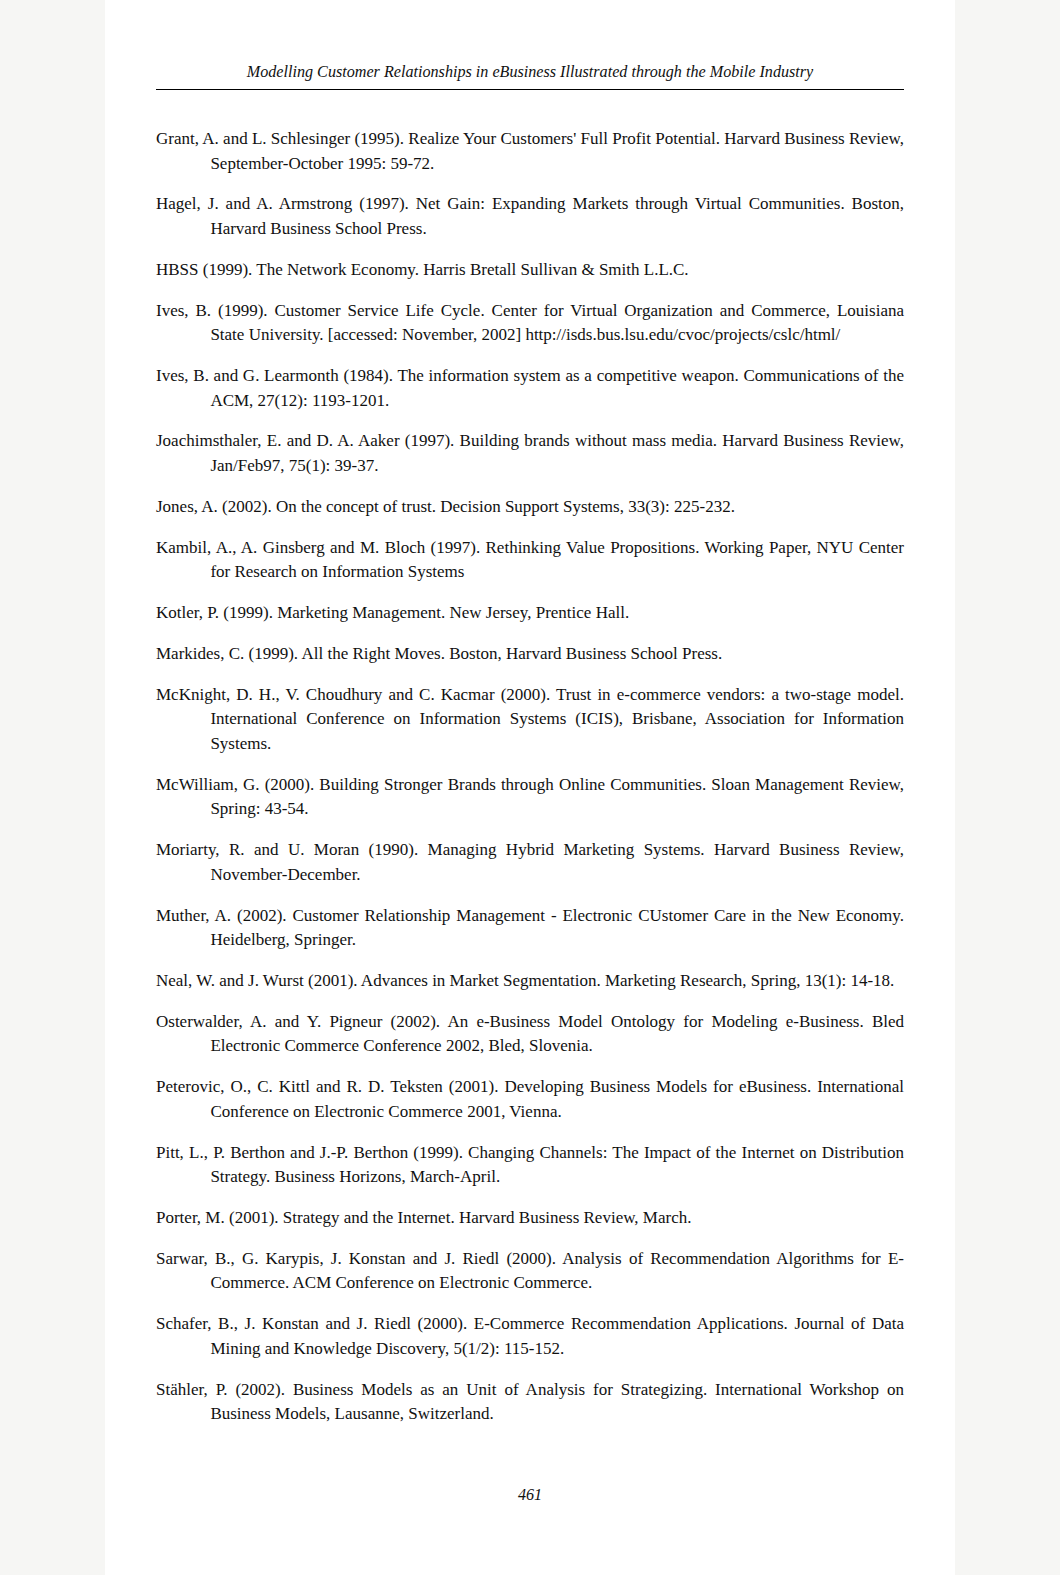Modelling Customer Relationships in eBusiness Illustrated through the Mobile Industry
Grant, A. and L. Schlesinger (1995). Realize Your Customers' Full Profit Potential. Harvard Business Review, September-October 1995: 59-72.
Hagel, J. and A. Armstrong (1997). Net Gain: Expanding Markets through Virtual Communities. Boston, Harvard Business School Press.
HBSS (1999). The Network Economy. Harris Bretall Sullivan & Smith L.L.C.
Ives, B. (1999). Customer Service Life Cycle. Center for Virtual Organization and Commerce, Louisiana State University. [accessed: November, 2002] http://isds.bus.lsu.edu/cvoc/projects/cslc/html/
Ives, B. and G. Learmonth (1984). The information system as a competitive weapon. Communications of the ACM, 27(12): 1193-1201.
Joachimsthaler, E. and D. A. Aaker (1997). Building brands without mass media. Harvard Business Review, Jan/Feb97, 75(1): 39-37.
Jones, A. (2002). On the concept of trust. Decision Support Systems, 33(3): 225-232.
Kambil, A., A. Ginsberg and M. Bloch (1997). Rethinking Value Propositions. Working Paper, NYU Center for Research on Information Systems
Kotler, P. (1999). Marketing Management. New Jersey, Prentice Hall.
Markides, C. (1999). All the Right Moves. Boston, Harvard Business School Press.
McKnight, D. H., V. Choudhury and C. Kacmar (2000). Trust in e-commerce vendors: a two-stage model. International Conference on Information Systems (ICIS), Brisbane, Association for Information Systems.
McWilliam, G. (2000). Building Stronger Brands through Online Communities. Sloan Management Review, Spring: 43-54.
Moriarty, R. and U. Moran (1990). Managing Hybrid Marketing Systems. Harvard Business Review, November-December.
Muther, A. (2002). Customer Relationship Management - Electronic CUstomer Care in the New Economy. Heidelberg, Springer.
Neal, W. and J. Wurst (2001). Advances in Market Segmentation. Marketing Research, Spring, 13(1): 14-18.
Osterwalder, A. and Y. Pigneur (2002). An e-Business Model Ontology for Modeling e-Business. Bled Electronic Commerce Conference 2002, Bled, Slovenia.
Peterovic, O., C. Kittl and R. D. Teksten (2001). Developing Business Models for eBusiness. International Conference on Electronic Commerce 2001, Vienna.
Pitt, L., P. Berthon and J.-P. Berthon (1999). Changing Channels: The Impact of the Internet on Distribution Strategy. Business Horizons, March-April.
Porter, M. (2001). Strategy and the Internet. Harvard Business Review, March.
Sarwar, B., G. Karypis, J. Konstan and J. Riedl (2000). Analysis of Recommendation Algorithms for E-Commerce. ACM Conference on Electronic Commerce.
Schafer, B., J. Konstan and J. Riedl (2000). E-Commerce Recommendation Applications. Journal of Data Mining and Knowledge Discovery, 5(1/2): 115-152.
Stähler, P. (2002). Business Models as an Unit of Analysis for Strategizing. International Workshop on Business Models, Lausanne, Switzerland.
461